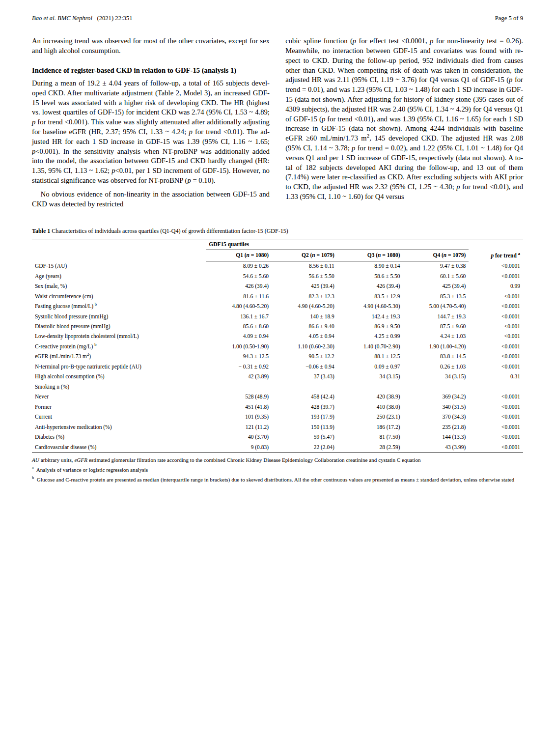Bao et al. BMC Nephrol (2021) 22:351
Page 5 of 9
An increasing trend was observed for most of the other covariates, except for sex and high alcohol consumption.
Incidence of register-based CKD in relation to GDF-15 (analysis 1)
During a mean of 19.2 ± 4.04 years of follow-up, a total of 165 subjects developed CKD. After multivariate adjustment (Table 2, Model 3), an increased GDF-15 level was associated with a higher risk of developing CKD. The HR (highest vs. lowest quartiles of GDF-15) for incident CKD was 2.74 (95% CI, 1.53 ~ 4.89; p for trend <0.001). This value was slightly attenuated after additionally adjusting for baseline eGFR (HR, 2.37; 95% CI, 1.33 ~ 4.24; p for trend <0.01). The adjusted HR for each 1 SD increase in GDF-15 was 1.39 (95% CI, 1.16 ~ 1.65; p<0.001). In the sensitivity analysis when NT-proBNP was additionally added into the model, the association between GDF-15 and CKD hardly changed (HR: 1.35, 95% CI, 1.13 ~ 1.62; p<0.01, per 1 SD increment of GDF-15). However, no statistical significance was observed for NT-proBNP (p = 0.10).
No obvious evidence of non-linearity in the association between GDF-15 and CKD was detected by restricted
cubic spline function (p for effect test <0.0001, p for non-linearity test = 0.26). Meanwhile, no interaction between GDF-15 and covariates was found with respect to CKD. During the follow-up period, 952 individuals died from causes other than CKD. When competing risk of death was taken in consideration, the adjusted HR was 2.11 (95% CI, 1.19 ~ 3.76) for Q4 versus Q1 of GDF-15 (p for trend = 0.01), and was 1.23 (95% CI, 1.03 ~ 1.48) for each 1 SD increase in GDF-15 (data not shown). After adjusting for history of kidney stone (395 cases out of 4309 subjects), the adjusted HR was 2.40 (95% CI, 1.34 ~ 4.29) for Q4 versus Q1 of GDF-15 (p for trend <0.01), and was 1.39 (95% CI, 1.16 ~ 1.65) for each 1 SD increase in GDF-15 (data not shown). Among 4244 individuals with baseline eGFR ≥60 mL/min/1.73 m2, 145 developed CKD. The adjusted HR was 2.08 (95% CI, 1.14 ~ 3.78; p for trend = 0.02), and 1.22 (95% CI, 1.01 ~ 1.48) for Q4 versus Q1 and per 1 SD increase of GDF-15, respectively (data not shown). A total of 182 subjects developed AKI during the follow-up, and 13 out of them (7.14%) were later re-classified as CKD. After excluding subjects with AKI prior to CKD, the adjusted HR was 2.32 (95% CI, 1.25 ~ 4.30; p for trend <0.01), and 1.33 (95% CI, 1.10 ~ 1.60) for Q4 versus
Table 1 Characteristics of individuals across quartiles (Q1-Q4) of growth differentiation factor-15 (GDF-15)
| | GDF15 quartiles | p for trend a |
| --- | --- | --- |
| Q1 ( n = 1080) | Q2 ( n = 1079) | Q3 ( n = 1080) | Q4 ( n = 1079) |
| GDF-15 (AU) | 8.09 ± 0.26 | 8.56 ± 0.11 | 8.90 ± 0.14 | 9.47 ± 0.38 | <0.0001 |
| Age (years) | 54.6 ± 5.60 | 56.6 ± 5.50 | 58.6 ± 5.50 | 60.1 ± 5.60 | <0.0001 |
| Sex (male, %) | 426 (39.4) | 425 (39.4) | 426 (39.4) | 425 (39.4) | 0.99 |
| Waist circumference (cm) | 81.6 ± 11.6 | 82.3 ± 12.3 | 83.5 ± 12.9 | 85.3 ± 13.5 | <0.001 |
| Fasting glucose (mmol/L) b | 4.80 (4.60-5.20) | 4.90 (4.60-5.20) | 4.90 (4.60-5.30) | 5.00 (4.70-5.40) | <0.0001 |
| Systolic blood pressure (mmHg) | 136.1 ± 16.7 | 140 ± 18.9 | 142.4 ± 19.3 | 144.7 ± 19.3 | <0.0001 |
| Diastolic blood pressure (mmHg) | 85.6 ± 8.60 | 86.6 ± 9.40 | 86.9 ± 9.50 | 87.5 ± 9.60 | <0.001 |
| Low-density lipoprotein cholesterol (mmol/L) | 4.09 ± 0.94 | 4.05 ± 0.94 | 4.25 ± 0.99 | 4.24 ± 1.03 | <0.001 |
| C-reactive protein (mg/L) b | 1.00 (0.50-1.90) | 1.10 (0.60-2.30) | 1.40 (0.70-2.90) | 1.90 (1.00-4.20) | <0.0001 |
| eGFR (mL/min/1.73 m 2 ) | 94.3 ± 12.5 | 90.5 ± 12.2 | 88.1 ± 12.5 | 83.8 ± 14.5 | <0.0001 |
| N-terminal pro-B-type natriuretic peptide (AU) | − 0.31 ± 0.92 | −0.06 ± 0.94 | 0.09 ± 0.97 | 0.26 ± 1.03 | <0.0001 |
| High alcohol consumption (%) | 42 (3.89) | 37 (3.43) | 34 (3.15) | 34 (3.15) | 0.31 |
| Smoking n (%) | | | | | |
| Never | 528 (48.9) | 458 (42.4) | 420 (38.9) | 369 (34.2) | <0.0001 |
| Former | 451 (41.8) | 428 (39.7) | 410 (38.0) | 340 (31.5) | <0.0001 |
| Current | 101 (9.35) | 193 (17.9) | 250 (23.1) | 370 (34.3) | <0.0001 |
| Anti-hypertensive medication (%) | 121 (11.2) | 150 (13.9) | 186 (17.2) | 235 (21.8) | <0.0001 |
| Diabetes (%) | 40 (3.70) | 59 (5.47) | 81 (7.50) | 144 (13.3) | <0.0001 |
| Cardiovascular disease (%) | 9 (0.83) | 22 (2.04) | 28 (2.59) | 43 (3.99) | <0.0001 |
AU arbitrary units, eGFR estimated glomerular filtration rate according to the combined Chronic Kidney Disease Epidemiology Collaboration creatinine and cystatin C equation
a Analysis of variance or logistic regression analysis
b Glucose and C-reactive protein are presented as median (interquartile range in brackets) due to skewed distributions. All the other continuous values are presented as means ± standard deviation, unless otherwise stated